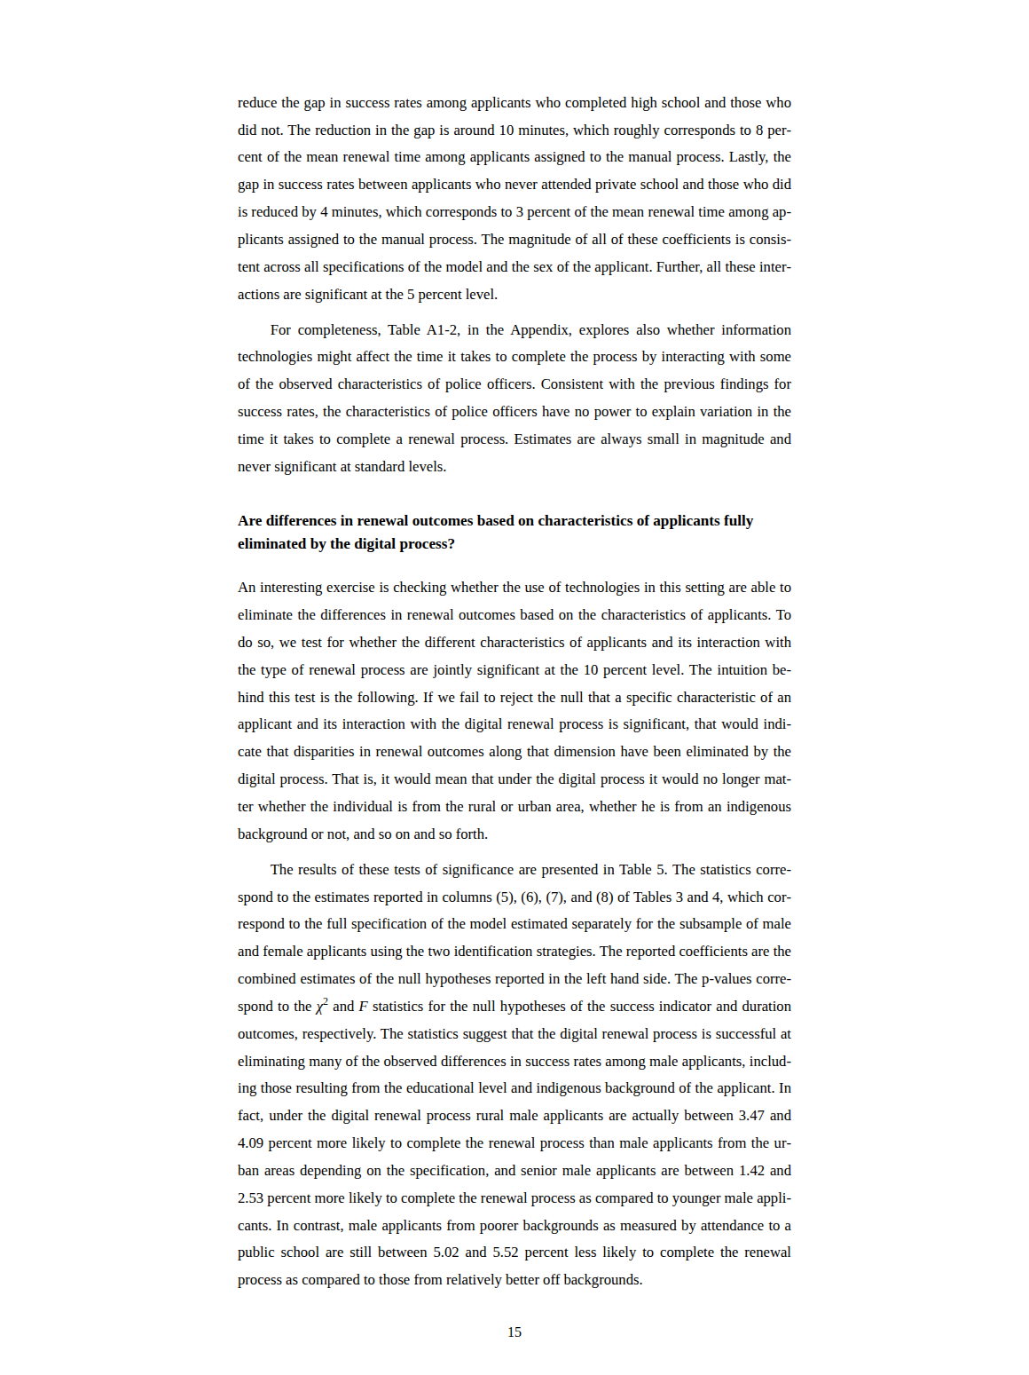reduce the gap in success rates among applicants who completed high school and those who did not. The reduction in the gap is around 10 minutes, which roughly corresponds to 8 percent of the mean renewal time among applicants assigned to the manual process. Lastly, the gap in success rates between applicants who never attended private school and those who did is reduced by 4 minutes, which corresponds to 3 percent of the mean renewal time among applicants assigned to the manual process. The magnitude of all of these coefficients is consistent across all specifications of the model and the sex of the applicant. Further, all these interactions are significant at the 5 percent level.
For completeness, Table A1-2, in the Appendix, explores also whether information technologies might affect the time it takes to complete the process by interacting with some of the observed characteristics of police officers. Consistent with the previous findings for success rates, the characteristics of police officers have no power to explain variation in the time it takes to complete a renewal process. Estimates are always small in magnitude and never significant at standard levels.
Are differences in renewal outcomes based on characteristics of applicants fully eliminated by the digital process?
An interesting exercise is checking whether the use of technologies in this setting are able to eliminate the differences in renewal outcomes based on the characteristics of applicants. To do so, we test for whether the different characteristics of applicants and its interaction with the type of renewal process are jointly significant at the 10 percent level. The intuition behind this test is the following. If we fail to reject the null that a specific characteristic of an applicant and its interaction with the digital renewal process is significant, that would indicate that disparities in renewal outcomes along that dimension have been eliminated by the digital process. That is, it would mean that under the digital process it would no longer matter whether the individual is from the rural or urban area, whether he is from an indigenous background or not, and so on and so forth.
The results of these tests of significance are presented in Table 5. The statistics correspond to the estimates reported in columns (5), (6), (7), and (8) of Tables 3 and 4, which correspond to the full specification of the model estimated separately for the subsample of male and female applicants using the two identification strategies. The reported coefficients are the combined estimates of the null hypotheses reported in the left hand side. The p-values correspond to the χ2 and F statistics for the null hypotheses of the success indicator and duration outcomes, respectively. The statistics suggest that the digital renewal process is successful at eliminating many of the observed differences in success rates among male applicants, including those resulting from the educational level and indigenous background of the applicant. In fact, under the digital renewal process rural male applicants are actually between 3.47 and 4.09 percent more likely to complete the renewal process than male applicants from the urban areas depending on the specification, and senior male applicants are between 1.42 and 2.53 percent more likely to complete the renewal process as compared to younger male applicants. In contrast, male applicants from poorer backgrounds as measured by attendance to a public school are still between 5.02 and 5.52 percent less likely to complete the renewal process as compared to those from relatively better off backgrounds.
15